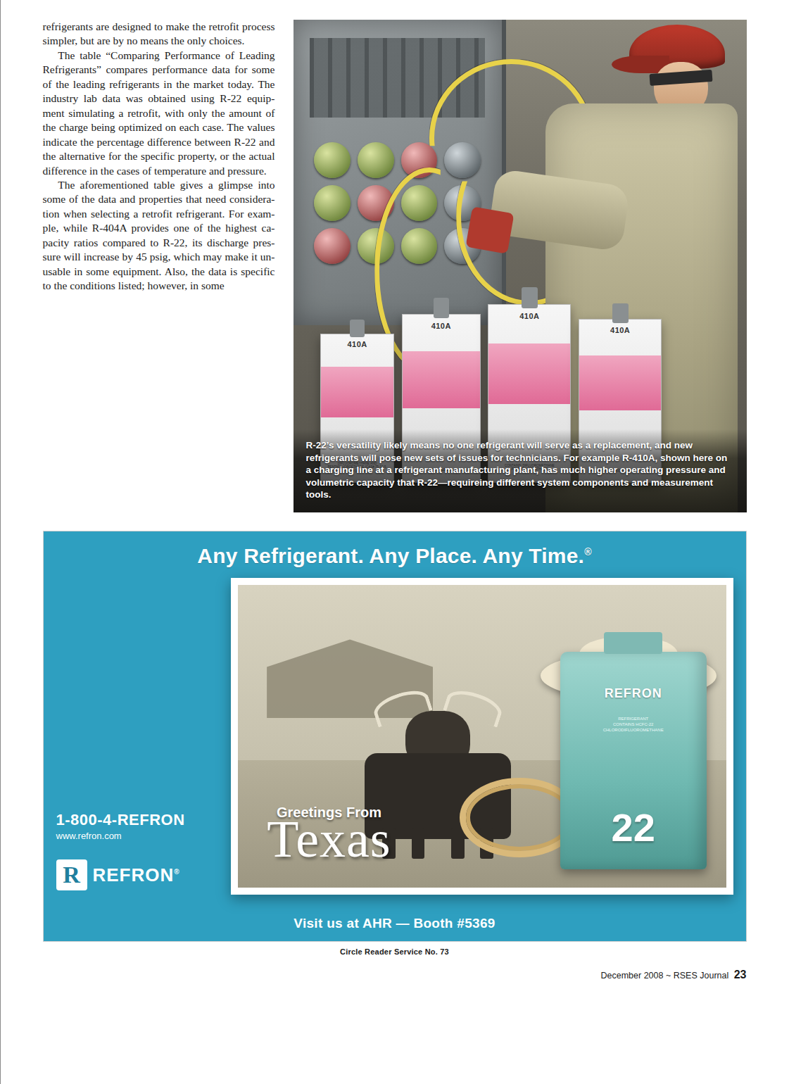refrigerants are designed to make the retrofit process simpler, but are by no means the only choices.
The table “Comparing Performance of Leading Refrigerants” compares performance data for some of the leading refrigerants in the market today. The industry lab data was obtained using R-22 equipment simulating a retrofit, with only the amount of the charge being optimized on each case. The values indicate the percentage difference between R-22 and the alternative for the specific property, or the actual difference in the cases of temperature and pressure.
The aforementioned table gives a glimpse into some of the data and properties that need consideration when selecting a retrofit refrigerant. For example, while R-404A provides one of the highest capacity ratios compared to R-22, its discharge pressure will increase by 45 psig, which may make it unusable in some equipment. Also, the data is specific to the conditions listed; however, in some
410A
DIFLUOROMETHANE AND PENTAFLUOROETHANE (CAS# 75-10-5, CAS# 354-33-6)
410A
HFC BLEND
410A
CONTAINS: DIFLUOROMETHANE PENTAFLUOROETHANE
410A
PRECAUTION: PRESSURIZED CONTAINER
R-22’s versatility likely means no one refrigerant will serve as a replacement, and new refrigerants will pose new sets of issues for technicians. For example R-410A, shown here on a charging line at a refrigerant manufacturing plant, has much higher operating pressure and volumetric capacity that R-22—requireing different system components and measurement tools.
Any Refrigerant. Any Place. Any Time.®
1-800-4-REFRON
www.refron.com
R
REFRON®
Greetings From
Texas
REFRON
REFRIGERANT
CONTAINS HCFC-22
CHLORODIFLUOROMETHANE
22
Visit us at AHR — Booth #5369
Circle Reader Service No. 73
December 2008 ~ RSES Journal 23